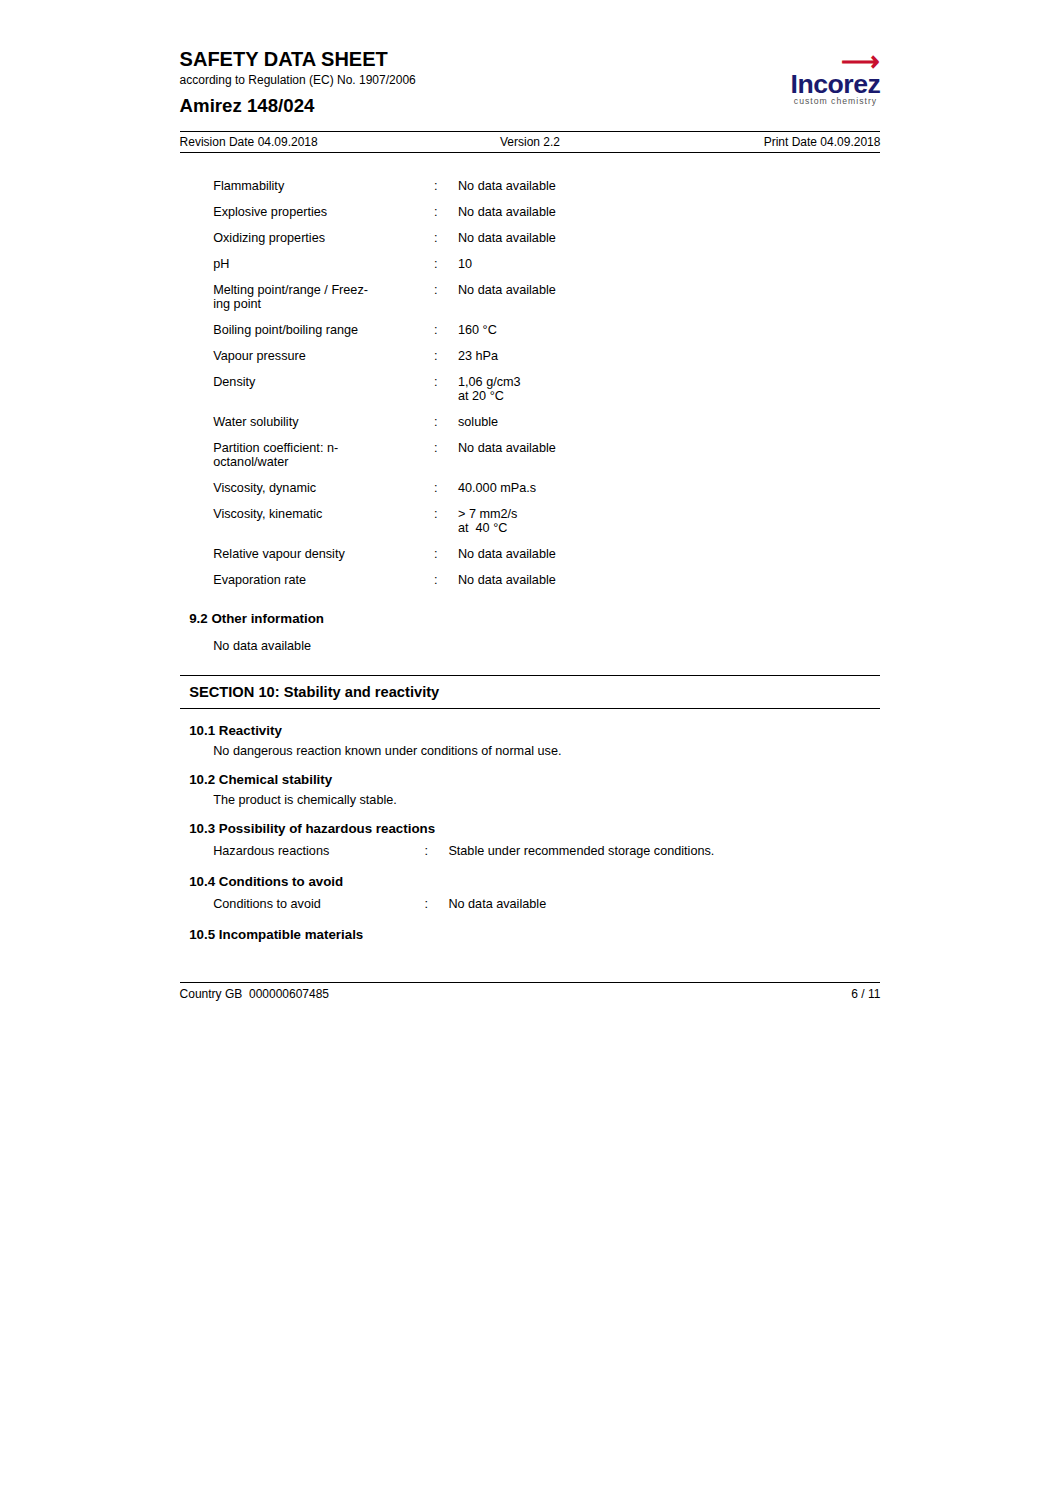SAFETY DATA SHEET
according to Regulation (EC) No. 1907/2006
Amirez 148/024
⟶ Incorez custom chemistry
Revision Date 04.09.2018 Version 2.2 Print Date 04.09.2018
| Flammability | : | No data available |
| Explosive properties | : | No data available |
| Oxidizing properties | : | No data available |
| pH | : | 10 |
| Melting point/range / Freez- ing point | : | No data available |
| Boiling point/boiling range | : | 160 °C |
| Vapour pressure | : | 23 hPa |
| Density | : | 1,06 g/cm3 at 20 °C |
| Water solubility | : | soluble |
| Partition coefficient: n- octanol/water | : | No data available |
| Viscosity, dynamic | : | 40.000 mPa.s |
| Viscosity, kinematic | : | > 7 mm2/s at 40 °C |
| Relative vapour density | : | No data available |
| Evaporation rate | : | No data available |
9.2 Other information
No data available
SECTION 10: Stability and reactivity
10.1 Reactivity
No dangerous reaction known under conditions of normal use.
10.2 Chemical stability
The product is chemically stable.
10.3 Possibility of hazardous reactions
| Hazardous reactions | : | Stable under recommended storage conditions. |
10.4 Conditions to avoid
| Conditions to avoid | : | No data available |
10.5 Incompatible materials
Country GB 000000607485 6 / 11